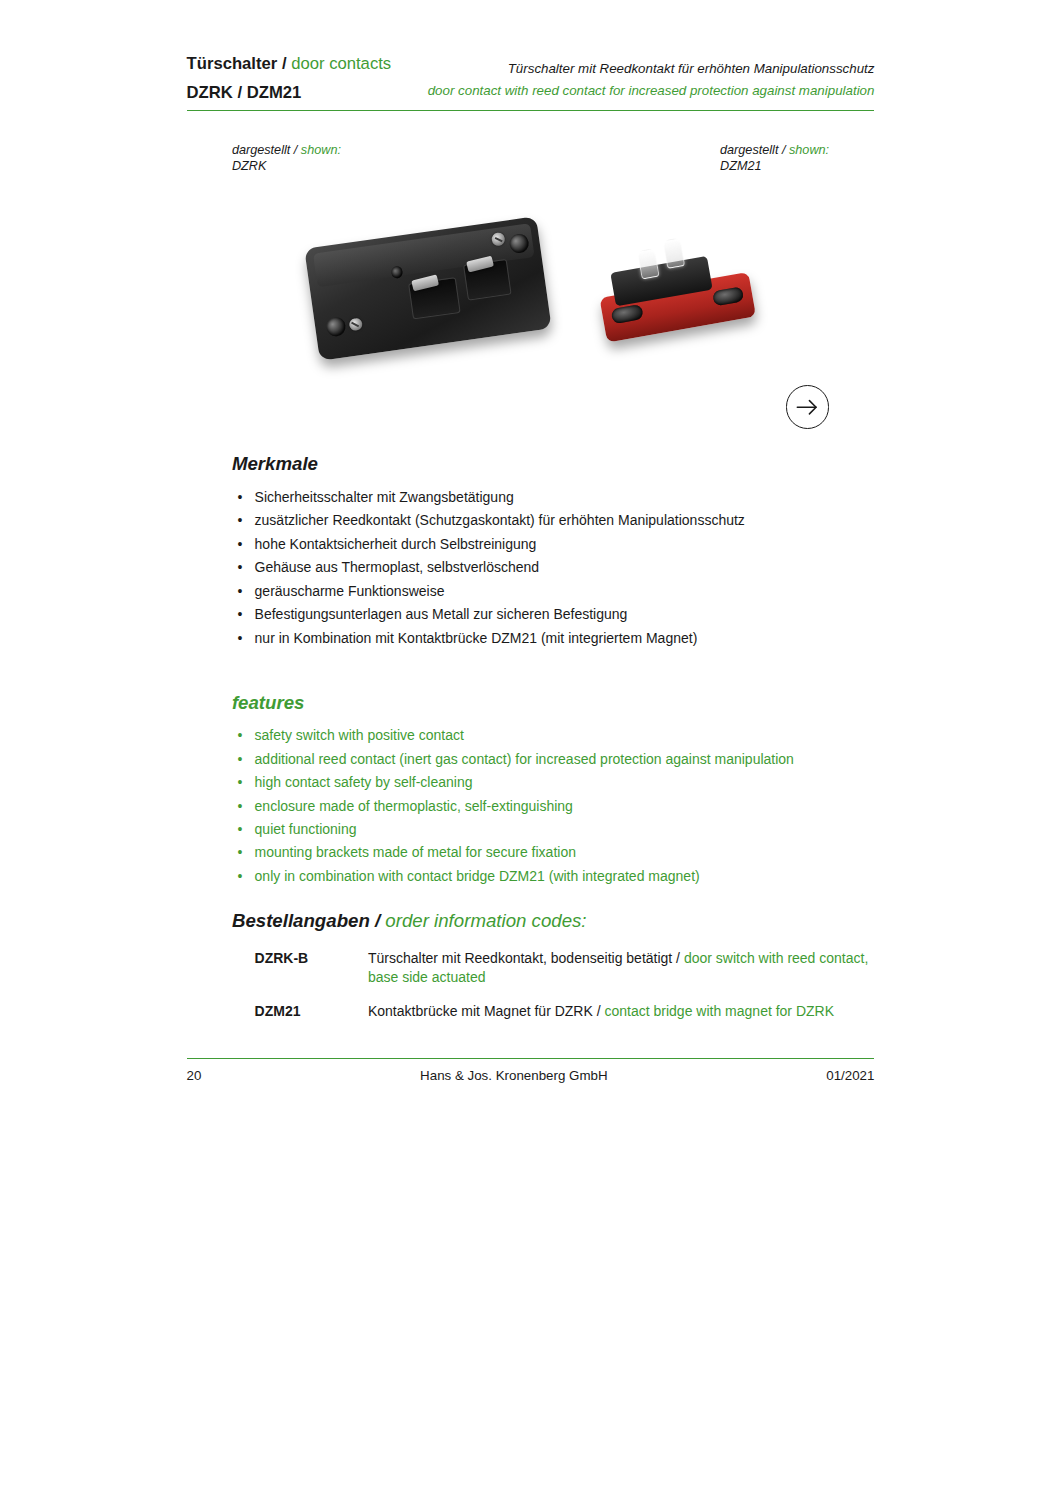Türschalter / door contacts
Türschalter mit Reedkontakt für erhöhten Manipulationsschutz
DZRK / DZM21
door contact with reed contact for increased protection against manipulation
dargestellt / shown:
DZRK
dargestellt / shown:
DZM21
Merkmale
Sicherheitsschalter mit Zwangsbetätigung
zusätzlicher Reedkontakt (Schutzgaskontakt) für erhöhten Manipulationsschutz
hohe Kontaktsicherheit durch Selbstreinigung
Gehäuse aus Thermoplast, selbstverlöschend
geräuscharme Funktionsweise
Befestigungsunterlagen aus Metall zur sicheren Befestigung
nur in Kombination mit Kontaktbrücke DZM21 (mit integriertem Magnet)
features
safety switch with positive contact
additional reed contact (inert gas contact) for increased protection against manipulation
high contact safety by self-cleaning
enclosure made of thermoplastic, self-extinguishing
quiet functioning
mounting brackets made of metal for secure fixation
only in combination with contact bridge DZM21 (with integrated magnet)
Bestellangaben / order information codes:
| DZRK-B | Türschalter mit Reedkontakt, bodenseitig betätigt / door switch with reed contact, base side actuated |
| DZM21 | Kontaktbrücke mit Magnet für DZRK / contact bridge with magnet for DZRK |
20
Hans & Jos. Kronenberg GmbH
01/2021